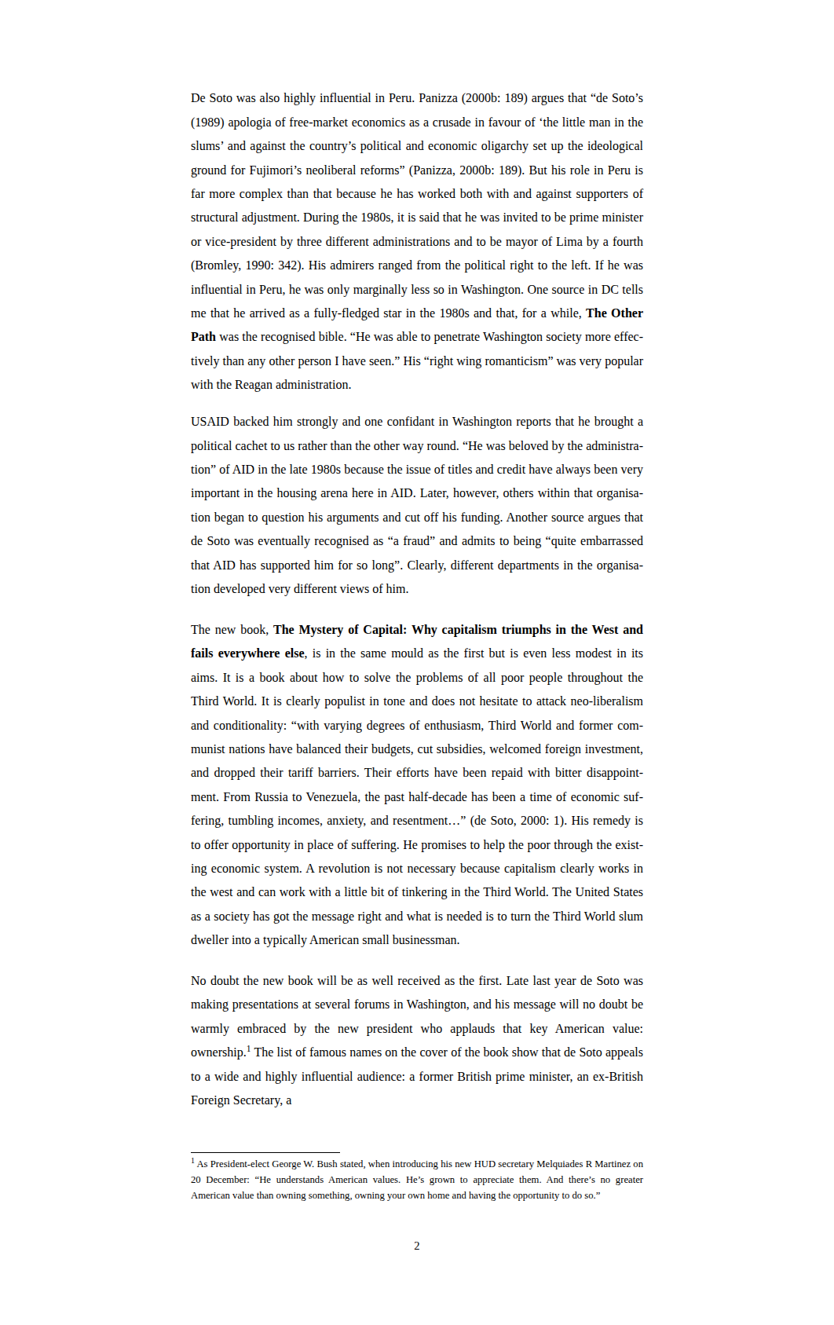De Soto was also highly influential in Peru. Panizza (2000b: 189) argues that “de Soto’s (1989) apologia of free-market economics as a crusade in favour of ‘the little man in the slums’ and against the country’s political and economic oligarchy set up the ideological ground for Fujimori’s neoliberal reforms” (Panizza, 2000b: 189). But his role in Peru is far more complex than that because he has worked both with and against supporters of structural adjustment. During the 1980s, it is said that he was invited to be prime minister or vice-president by three different administrations and to be mayor of Lima by a fourth (Bromley, 1990: 342). His admirers ranged from the political right to the left. If he was influential in Peru, he was only marginally less so in Washington. One source in DC tells me that he arrived as a fully-fledged star in the 1980s and that, for a while, The Other Path was the recognised bible. “He was able to penetrate Washington society more effectively than any other person I have seen.” His “right wing romanticism” was very popular with the Reagan administration.
USAID backed him strongly and one confidant in Washington reports that he brought a political cachet to us rather than the other way round. “He was beloved by the administration” of AID in the late 1980s because the issue of titles and credit have always been very important in the housing arena here in AID. Later, however, others within that organisation began to question his arguments and cut off his funding. Another source argues that de Soto was eventually recognised as “a fraud” and admits to being “quite embarrassed that AID has supported him for so long”. Clearly, different departments in the organisation developed very different views of him.
The new book, The Mystery of Capital: Why capitalism triumphs in the West and fails everywhere else, is in the same mould as the first but is even less modest in its aims. It is a book about how to solve the problems of all poor people throughout the Third World. It is clearly populist in tone and does not hesitate to attack neo-liberalism and conditionality: “with varying degrees of enthusiasm, Third World and former communist nations have balanced their budgets, cut subsidies, welcomed foreign investment, and dropped their tariff barriers. Their efforts have been repaid with bitter disappointment. From Russia to Venezuela, the past half-decade has been a time of economic suffering, tumbling incomes, anxiety, and resentment…” (de Soto, 2000: 1). His remedy is to offer opportunity in place of suffering. He promises to help the poor through the existing economic system. A revolution is not necessary because capitalism clearly works in the west and can work with a little bit of tinkering in the Third World. The United States as a society has got the message right and what is needed is to turn the Third World slum dweller into a typically American small businessman.
No doubt the new book will be as well received as the first. Late last year de Soto was making presentations at several forums in Washington, and his message will no doubt be warmly embraced by the new president who applauds that key American value: ownership.1 The list of famous names on the cover of the book show that de Soto appeals to a wide and highly influential audience: a former British prime minister, an ex-British Foreign Secretary, a
1 As President-elect George W. Bush stated, when introducing his new HUD secretary Melquiades R Martinez on 20 December: “He understands American values. He’s grown to appreciate them. And there’s no greater American value than owning something, owning your own home and having the opportunity to do so.”
2